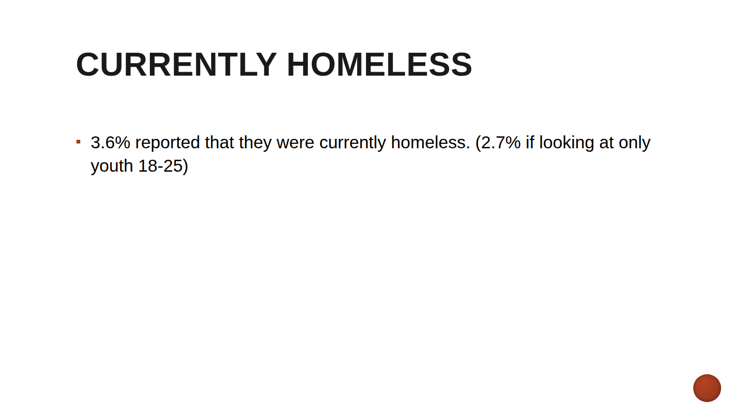Currently Homeless
3.6% reported that they were currently homeless. (2.7% if looking at only youth 18-25)